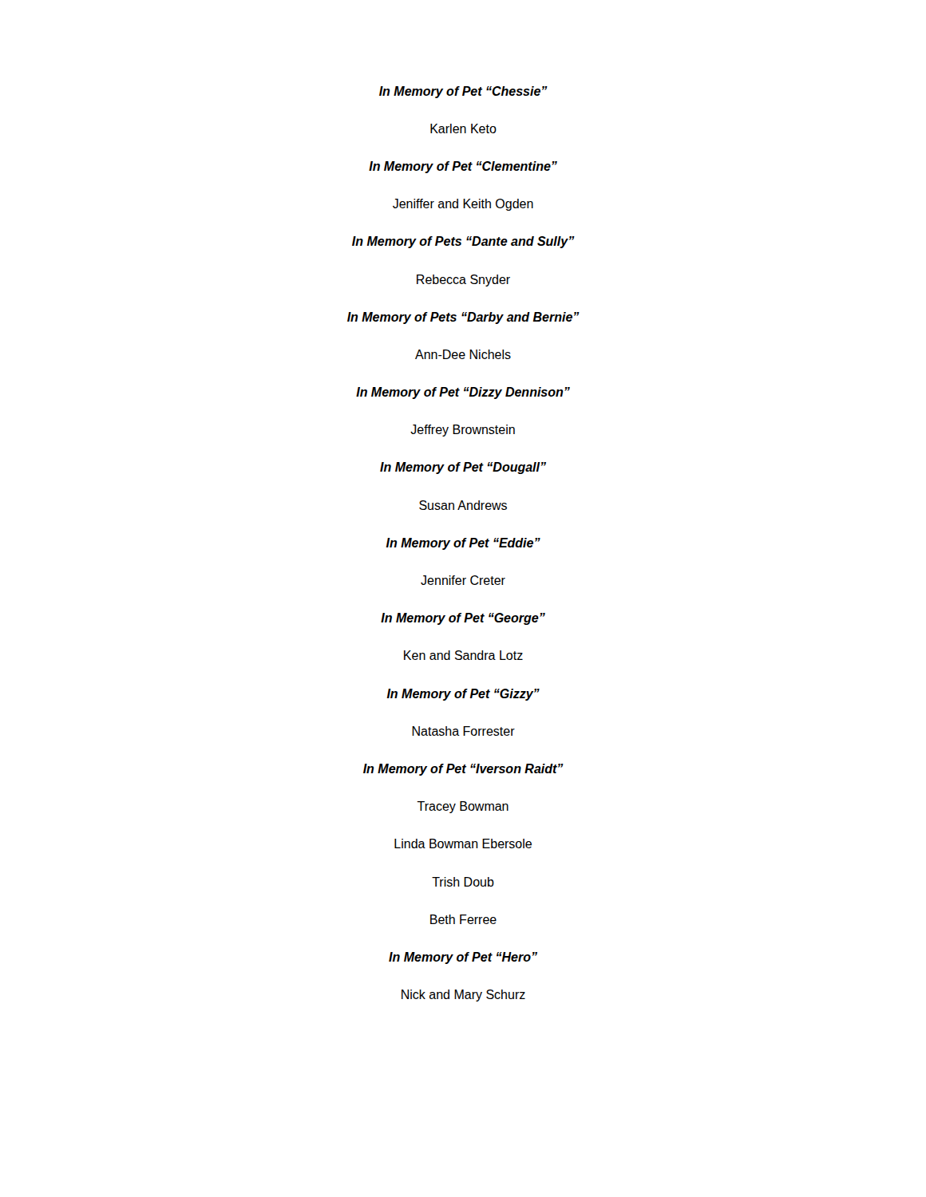In Memory of Pet “Chessie”
Karlen Keto
In Memory of Pet “Clementine”
Jeniffer and Keith Ogden
In Memory of Pets “Dante and Sully”
Rebecca Snyder
In Memory of Pets “Darby and Bernie”
Ann-Dee Nichels
In Memory of Pet “Dizzy Dennison”
Jeffrey Brownstein
In Memory of Pet “Dougall”
Susan Andrews
In Memory of Pet “Eddie”
Jennifer Creter
In Memory of Pet “George”
Ken and Sandra Lotz
In Memory of Pet “Gizzy”
Natasha Forrester
In Memory of Pet “Iverson Raidt”
Tracey Bowman
Linda Bowman Ebersole
Trish Doub
Beth Ferree
In Memory of Pet “Hero”
Nick and Mary Schurz